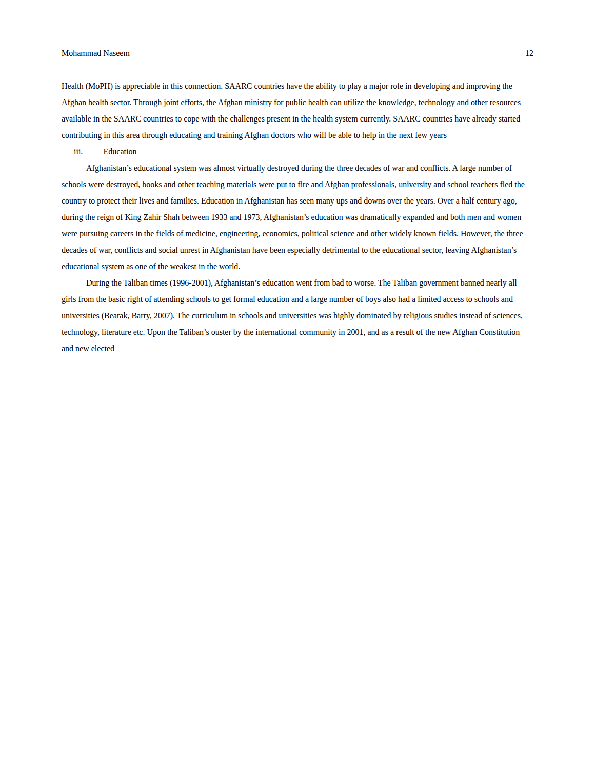Mohammad Naseem 12
Health (MoPH) is appreciable in this connection. SAARC countries have the ability to play a major role in developing and improving the Afghan health sector. Through joint efforts, the Afghan ministry for public health can utilize the knowledge, technology and other resources available in the SAARC countries to cope with the challenges present in the health system currently. SAARC countries have already started contributing in this area through educating and training Afghan doctors who will be able to help in the next few years
iii. Education
Afghanistan’s educational system was almost virtually destroyed during the three decades of war and conflicts. A large number of schools were destroyed, books and other teaching materials were put to fire and Afghan professionals, university and school teachers fled the country to protect their lives and families. Education in Afghanistan has seen many ups and downs over the years. Over a half century ago, during the reign of King Zahir Shah between 1933 and 1973, Afghanistan’s education was dramatically expanded and both men and women were pursuing careers in the fields of medicine, engineering, economics, political science and other widely known fields. However, the three decades of war, conflicts and social unrest in Afghanistan have been especially detrimental to the educational sector, leaving Afghanistan’s educational system as one of the weakest in the world.
During the Taliban times (1996-2001), Afghanistan’s education went from bad to worse. The Taliban government banned nearly all girls from the basic right of attending schools to get formal education and a large number of boys also had a limited access to schools and universities (Bearak, Barry, 2007). The curriculum in schools and universities was highly dominated by religious studies instead of sciences, technology, literature etc. Upon the Taliban’s ouster by the international community in 2001, and as a result of the new Afghan Constitution and new elected